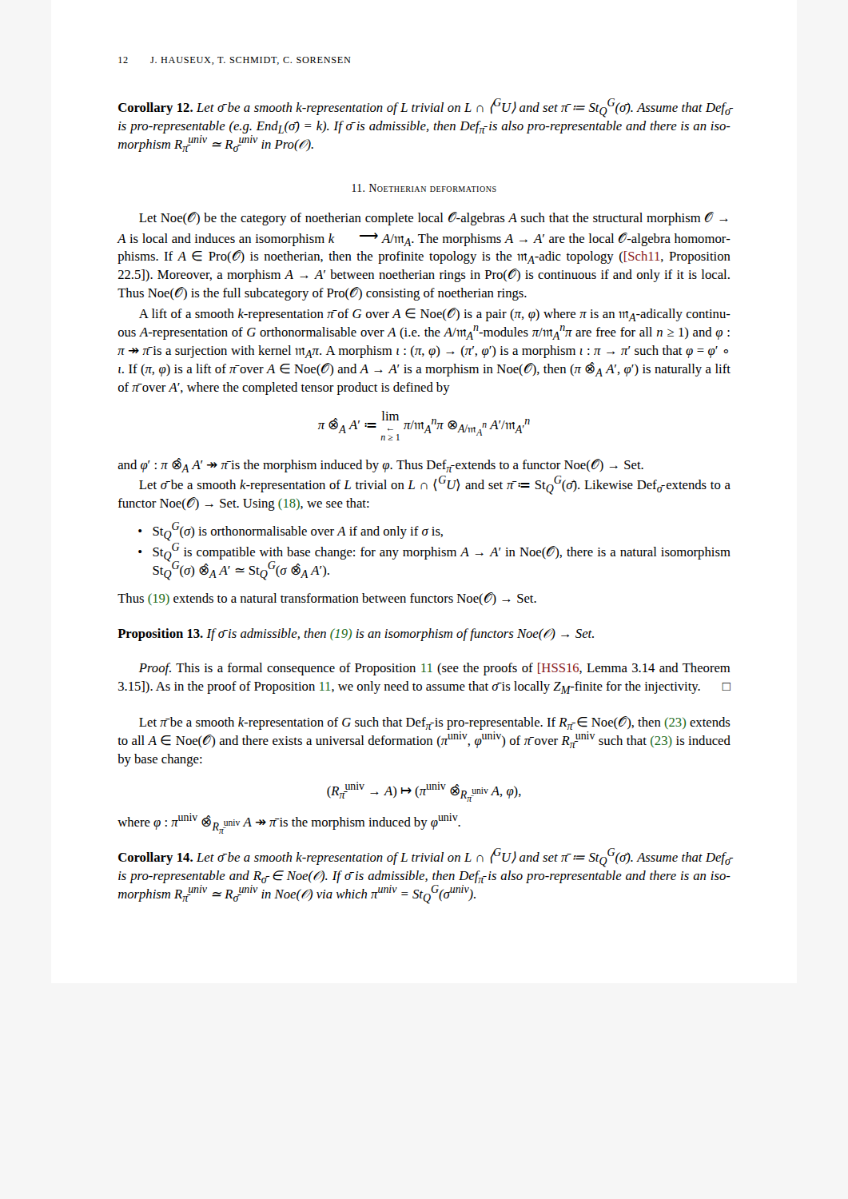12 J. Hauseux, T. Schmidt, C. Sorensen
Corollary 12. Let σ̄ be a smooth k-representation of L trivial on L ∩ ⟨GU⟩ and set π̄ ≔ StQG(σ̄). Assume that Defσ̄ is pro-representable (e.g. EndL(σ̄) = k). If σ̄ is admissible, then Defπ̄ is also pro-representable and there is an isomorphism Rπ̄univ ≃ Rσ̄univ in Pro(𝒪).
11. Noetherian deformations
Let Noe(𝒪) be the category of noetherian complete local 𝒪-algebras A such that the structural morphism 𝒪 → A is local and induces an isomorphism k ⟶ A/𝔪A. The morphisms A → A′ are the local 𝒪-algebra homomorphisms. If A ∈ Pro(𝒪) is noetherian, then the profinite topology is the 𝔪A-adic topology ([Sch11, Proposition 22.5]). Moreover, a morphism A → A′ between noetherian rings in Pro(𝒪) is continuous if and only if it is local. Thus Noe(𝒪) is the full subcategory of Pro(𝒪) consisting of noetherian rings.
A lift of a smooth k-representation π̄ of G over A ∈ Noe(𝒪) is a pair (π, φ) where π is an 𝔪A-adically continuous A-representation of G orthonormalisable over A (i.e. the A/𝔪An-modules π/𝔪Anπ are free for all n ≥ 1) and φ : π ↠ π̄ is a surjection with kernel 𝔪Aπ. A morphism ι : (π, φ) → (π′, φ′) is a morphism ι : π → π′ such that φ = φ′ ∘ ι. If (π, φ) is a lift of π̄ over A ∈ Noe(𝒪) and A → A′ is a morphism in Noe(𝒪), then (π ⊗̂A A′, φ′) is naturally a lift of π̄ over A′, where the completed tensor product is defined by
π ⊗̂A A′ ≔ lim←
n ≥ 1 π/𝔪Anπ ⊗A/𝔪An A′/𝔪A′n
and φ′ : π ⊗̂A A′ ↠ π̄ is the morphism induced by φ. Thus Defπ̄ extends to a functor Noe(𝒪) → Set.
Let σ̄ be a smooth k-representation of L trivial on L ∩ ⟨GU⟩ and set π̄ ≔ StQG(σ̄). Likewise Defσ̄ extends to a functor Noe(𝒪) → Set. Using (18), we see that:
StQG(σ) is orthonormalisable over A if and only if σ is,
StQG is compatible with base change: for any morphism A → A′ in Noe(𝒪), there is a natural isomorphism StQG(σ) ⊗̂A A′ ≃ StQG(σ ⊗̂A A′).
Thus (19) extends to a natural transformation between functors Noe(𝒪) → Set.
Proposition 13. If σ̄ is admissible, then (19) is an isomorphism of functors Noe(𝒪) → Set.
Proof. This is a formal consequence of Proposition 11 (see the proofs of [HSS16, Lemma 3.14 and Theorem 3.15]). As in the proof of Proposition 11, we only need to assume that σ̄ is locally ZM-finite for the injectivity. □
Let π̄ be a smooth k-representation of G such that Defπ̄ is pro-representable. If Rπ̄ ∈ Noe(𝒪), then (23) extends to all A ∈ Noe(𝒪) and there exists a universal deformation (πuniv, φuniv) of π̄ over Rπ̄univ such that (23) is induced by base change:
(Rπ̄univ → A) ↦ (πuniv ⊗̂Rπ̄univ A, φ),
where φ : πuniv ⊗̂Rπ̄univ A ↠ π̄ is the morphism induced by φuniv.
Corollary 14. Let σ̄ be a smooth k-representation of L trivial on L ∩ ⟨GU⟩ and set π̄ ≔ StQG(σ̄). Assume that Defσ̄ is pro-representable and Rσ̄ ∈ Noe(𝒪). If σ̄ is admissible, then Defπ̄ is also pro-representable and there is an isomorphism Rπ̄univ ≃ Rσ̄univ in Noe(𝒪) via which πuniv = StQG(σuniv).